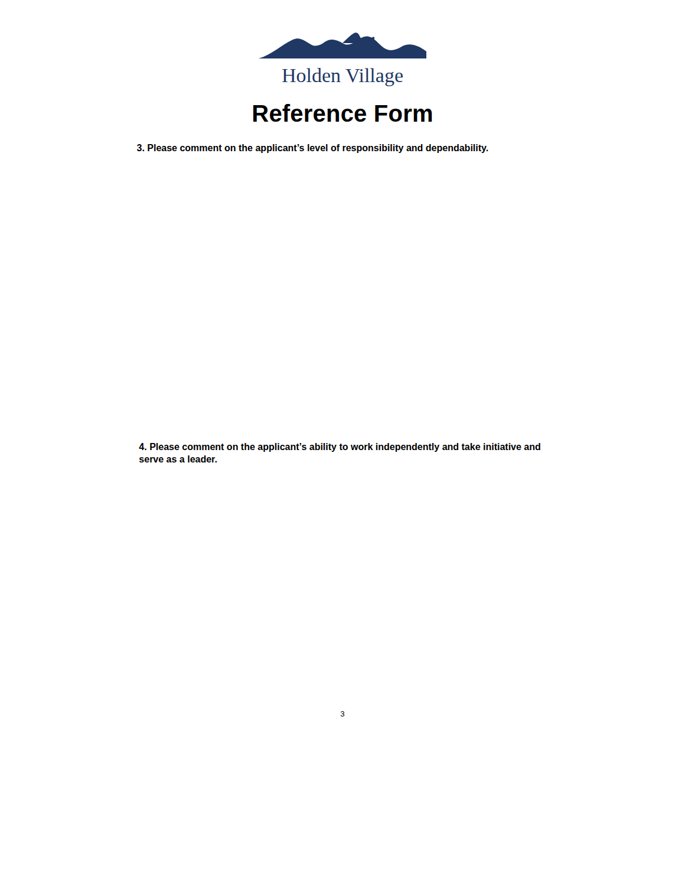Holden Village
Reference Form
3. Please comment on the applicant’s level of responsibility and dependability.
4. Please comment on the applicant’s ability to work independently and take initiative and serve as a leader.
3